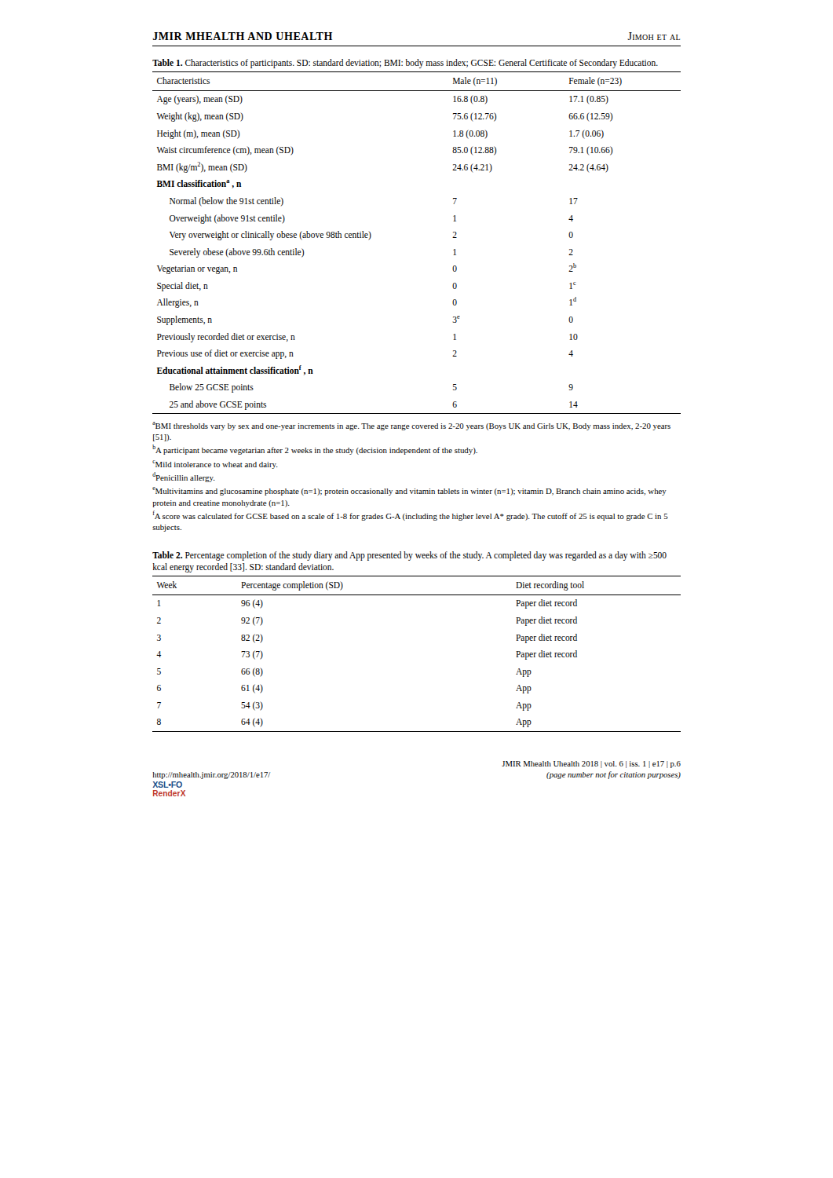JMIR mHealth and uHealth
Jimoh et al
Table 1. Characteristics of participants. SD: standard deviation; BMI: body mass index; GCSE: General Certificate of Secondary Education.
| Characteristics | Male (n=11) | Female (n=23) |
| --- | --- | --- |
| Age (years), mean (SD) | 16.8 (0.8) | 17.1 (0.85) |
| Weight (kg), mean (SD) | 75.6 (12.76) | 66.6 (12.59) |
| Height (m), mean (SD) | 1.8 (0.08) | 1.7 (0.06) |
| Waist circumference (cm), mean (SD) | 85.0 (12.88) | 79.1 (10.66) |
| BMI (kg/m 2 ), mean (SD) | 24.6 (4.21) | 24.2 (4.64) |
| BMI classification a , n | | |
| Normal (below the 91st centile) | 7 | 17 |
| Overweight (above 91st centile) | 1 | 4 |
| Very overweight or clinically obese (above 98th centile) | 2 | 0 |
| Severely obese (above 99.6th centile) | 1 | 2 |
| Vegetarian or vegan, n | 0 | 2 b |
| Special diet, n | 0 | 1 c |
| Allergies, n | 0 | 1 d |
| Supplements, n | 3 e | 0 |
| Previously recorded diet or exercise, n | 1 | 10 |
| Previous use of diet or exercise app, n | 2 | 4 |
| Educational attainment classification f , n | | |
| Below 25 GCSE points | 5 | 9 |
| 25 and above GCSE points | 6 | 14 |
aBMI thresholds vary by sex and one-year increments in age. The age range covered is 2-20 years (Boys UK and Girls UK, Body mass index, 2-20 years [51]).
bA participant became vegetarian after 2 weeks in the study (decision independent of the study).
cMild intolerance to wheat and dairy.
dPenicillin allergy.
eMultivitamins and glucosamine phosphate (n=1); protein occasionally and vitamin tablets in winter (n=1); vitamin D, Branch chain amino acids, whey protein and creatine monohydrate (n=1).
fA score was calculated for GCSE based on a scale of 1-8 for grades G-A (including the higher level A* grade). The cutoff of 25 is equal to grade C in 5 subjects.
Table 2. Percentage completion of the study diary and App presented by weeks of the study. A completed day was regarded as a day with ≥500 kcal energy recorded [33]. SD: standard deviation.
| Week | Percentage completion (SD) | Diet recording tool |
| --- | --- | --- |
| 1 | 96 (4) | Paper diet record |
| 2 | 92 (7) | Paper diet record |
| 3 | 82 (2) | Paper diet record |
| 4 | 73 (7) | Paper diet record |
| 5 | 66 (8) | App |
| 6 | 61 (4) | App |
| 7 | 54 (3) | App |
| 8 | 64 (4) | App |
http://mhealth.jmir.org/2018/1/e17/
JMIR Mhealth Uhealth 2018 | vol. 6 | iss. 1 | e17 | p.6
(page number not for citation purposes)
XSL•FO
RenderX